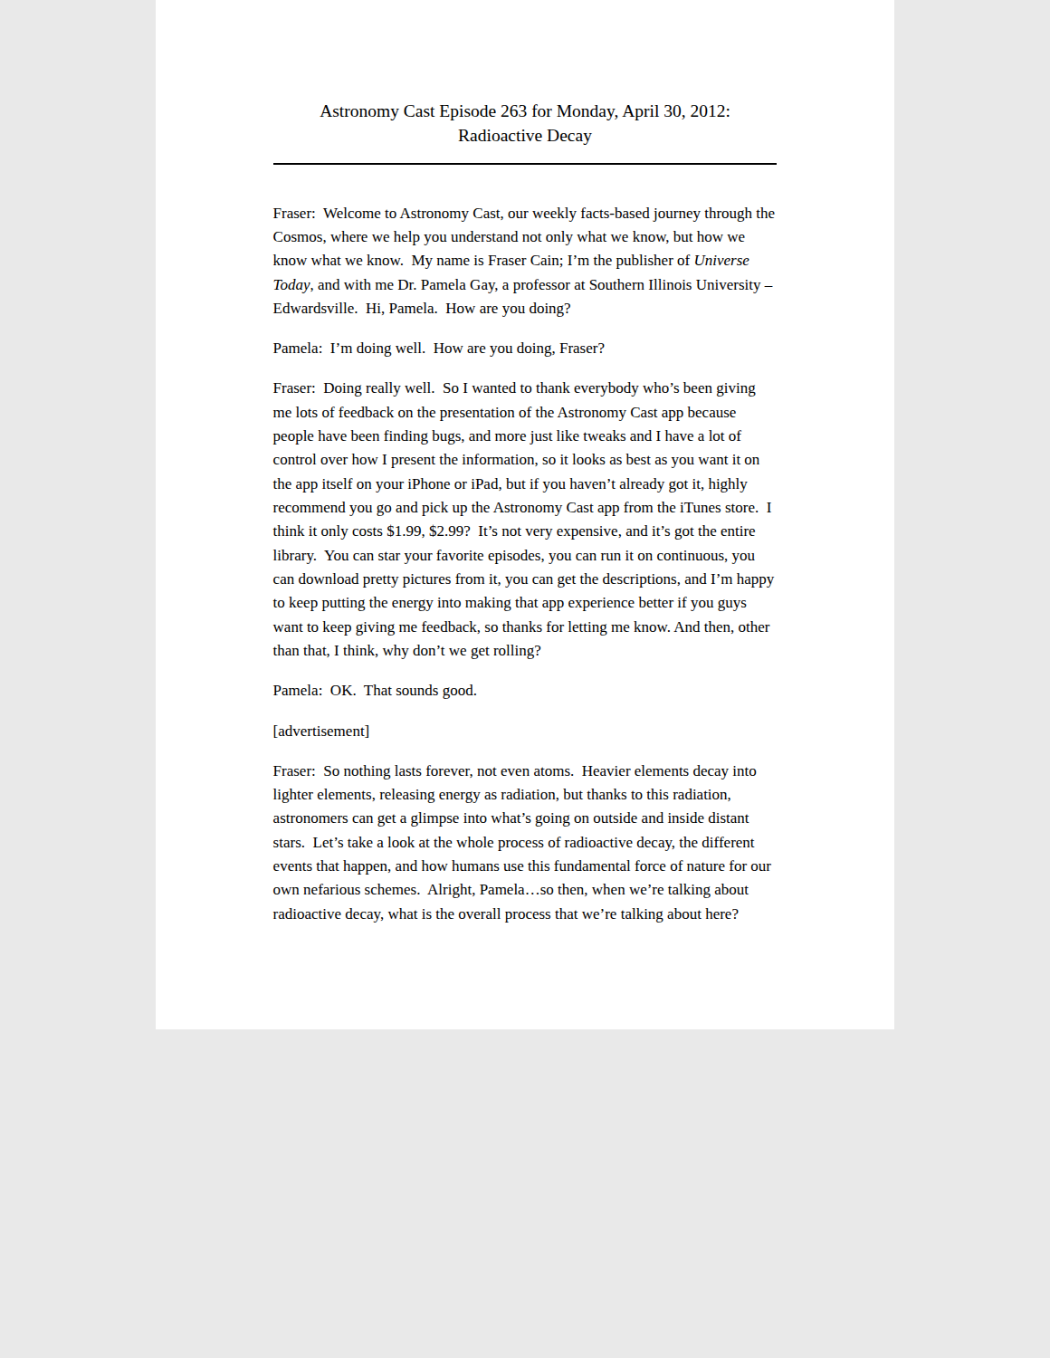Astronomy Cast Episode 263 for Monday, April 30, 2012:
Radioactive Decay
Fraser: Welcome to Astronomy Cast, our weekly facts-based journey through the Cosmos, where we help you understand not only what we know, but how we know what we know. My name is Fraser Cain; I’m the publisher of Universe Today, and with me Dr. Pamela Gay, a professor at Southern Illinois University – Edwardsville. Hi, Pamela. How are you doing?
Pamela: I’m doing well. How are you doing, Fraser?
Fraser: Doing really well. So I wanted to thank everybody who’s been giving me lots of feedback on the presentation of the Astronomy Cast app because people have been finding bugs, and more just like tweaks and I have a lot of control over how I present the information, so it looks as best as you want it on the app itself on your iPhone or iPad, but if you haven’t already got it, highly recommend you go and pick up the Astronomy Cast app from the iTunes store. I think it only costs $1.99, $2.99? It’s not very expensive, and it’s got the entire library. You can star your favorite episodes, you can run it on continuous, you can download pretty pictures from it, you can get the descriptions, and I’m happy to keep putting the energy into making that app experience better if you guys want to keep giving me feedback, so thanks for letting me know. And then, other than that, I think, why don’t we get rolling?
Pamela: OK. That sounds good.
[advertisement]
Fraser: So nothing lasts forever, not even atoms. Heavier elements decay into lighter elements, releasing energy as radiation, but thanks to this radiation, astronomers can get a glimpse into what’s going on outside and inside distant stars. Let’s take a look at the whole process of radioactive decay, the different events that happen, and how humans use this fundamental force of nature for our own nefarious schemes. Alright, Pamela…so then, when we’re talking about radioactive decay, what is the overall process that we’re talking about here?